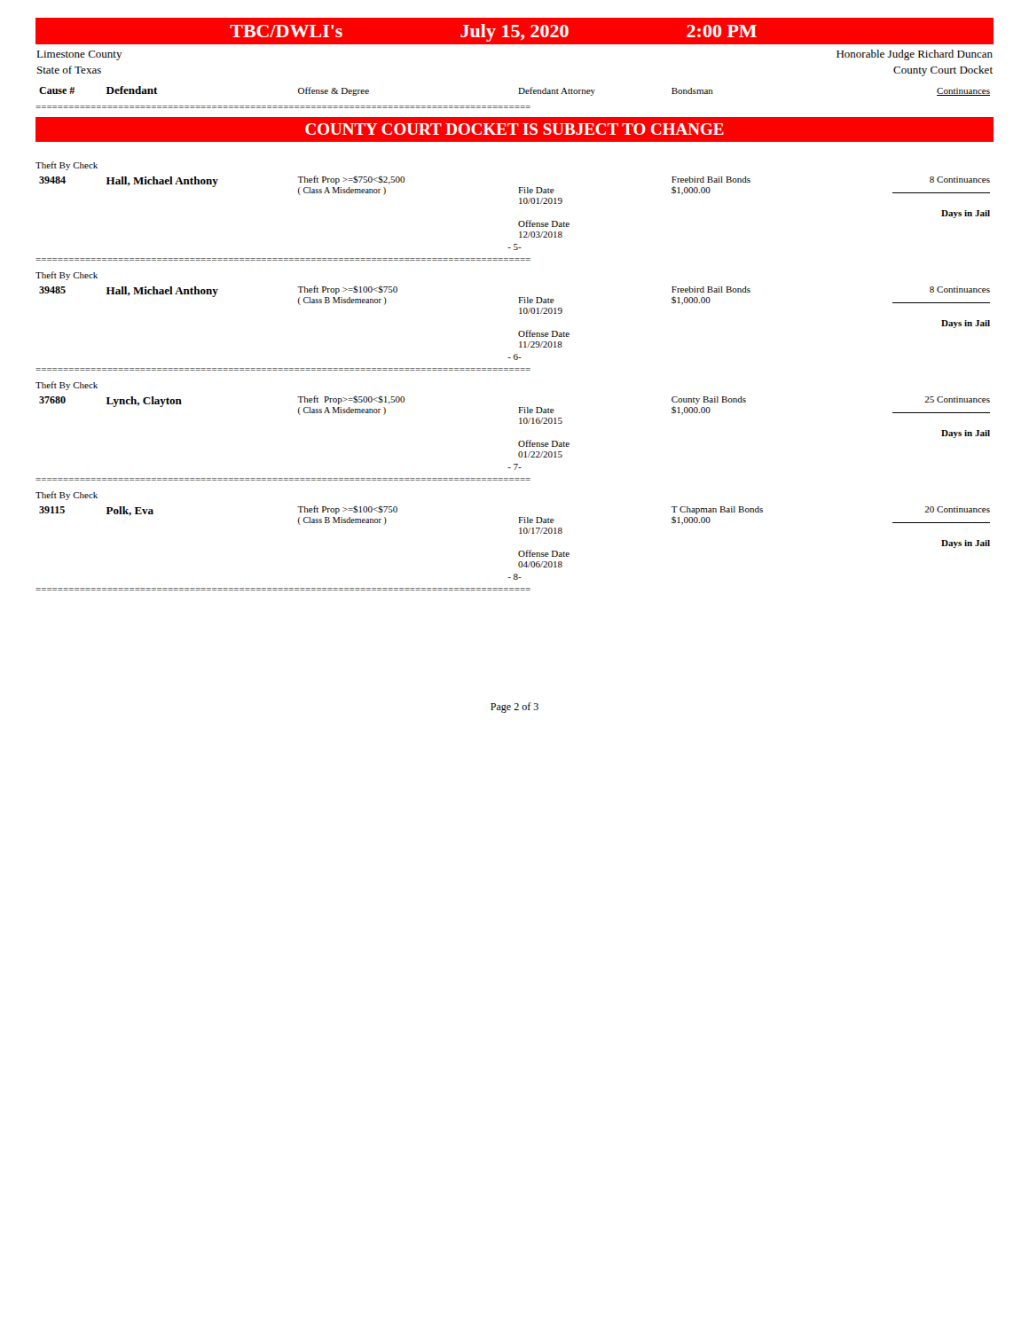| TBC/DWLI's | July 15, 2020 | 2:00 PM |
| Limestone County | Honorable Judge Richard Duncan |
| State of Texas | County Court Docket |
| Cause # | Defendant | Offense & Degree | Defendant Attorney | Bondsman | Continuances |
==========================================================================================
COUNTY COURT DOCKET IS SUBJECT TO CHANGE
Theft By Check
| 39484 | Hall, Michael Anthony | Theft Prop >=$750<$2,500 ( Class A Misdemeanor ) | File Date 10/01/2019 Offense Date 12/03/2018 | Freebird Bail Bonds $1,000.00 | 8 Continuances Days in Jail |
- 5-
==========================================================================================
Theft By Check
| 39485 | Hall, Michael Anthony | Theft Prop >=$100<$750 ( Class B Misdemeanor ) | File Date 10/01/2019 Offense Date 11/29/2018 | Freebird Bail Bonds $1,000.00 | 8 Continuances Days in Jail |
- 6-
==========================================================================================
Theft By Check
| 37680 | Lynch, Clayton | Theft Prop>=$500<$1,500 ( Class A Misdemeanor ) | File Date 10/16/2015 Offense Date 01/22/2015 | County Bail Bonds $1,000.00 | 25 Continuances Days in Jail |
- 7-
==========================================================================================
Theft By Check
| 39115 | Polk, Eva | Theft Prop >=$100<$750 ( Class B Misdemeanor ) | File Date 10/17/2018 Offense Date 04/06/2018 | T Chapman Bail Bonds $1,000.00 | 20 Continuances Days in Jail |
- 8-
==========================================================================================
Page 2 of 3